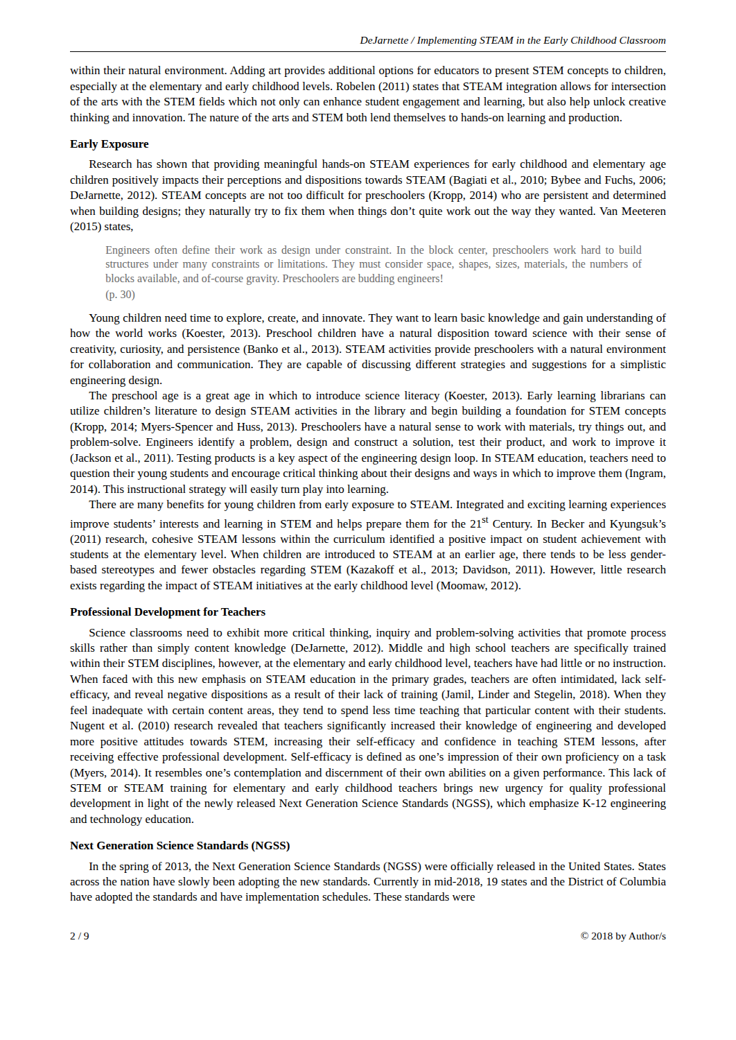DeJarnette / Implementing STEAM in the Early Childhood Classroom
within their natural environment. Adding art provides additional options for educators to present STEM concepts to children, especially at the elementary and early childhood levels. Robelen (2011) states that STEAM integration allows for intersection of the arts with the STEM fields which not only can enhance student engagement and learning, but also help unlock creative thinking and innovation. The nature of the arts and STEM both lend themselves to hands-on learning and production.
Early Exposure
Research has shown that providing meaningful hands-on STEAM experiences for early childhood and elementary age children positively impacts their perceptions and dispositions towards STEAM (Bagiati et al., 2010; Bybee and Fuchs, 2006; DeJarnette, 2012). STEAM concepts are not too difficult for preschoolers (Kropp, 2014) who are persistent and determined when building designs; they naturally try to fix them when things don’t quite work out the way they wanted. Van Meeteren (2015) states,
Engineers often define their work as design under constraint. In the block center, preschoolers work hard to build structures under many constraints or limitations. They must consider space, shapes, sizes, materials, the numbers of blocks available, and of-course gravity. Preschoolers are budding engineers!
(p. 30)
Young children need time to explore, create, and innovate. They want to learn basic knowledge and gain understanding of how the world works (Koester, 2013). Preschool children have a natural disposition toward science with their sense of creativity, curiosity, and persistence (Banko et al., 2013). STEAM activities provide preschoolers with a natural environment for collaboration and communication. They are capable of discussing different strategies and suggestions for a simplistic engineering design.
The preschool age is a great age in which to introduce science literacy (Koester, 2013). Early learning librarians can utilize children’s literature to design STEAM activities in the library and begin building a foundation for STEM concepts (Kropp, 2014; Myers-Spencer and Huss, 2013). Preschoolers have a natural sense to work with materials, try things out, and problem-solve. Engineers identify a problem, design and construct a solution, test their product, and work to improve it (Jackson et al., 2011). Testing products is a key aspect of the engineering design loop. In STEAM education, teachers need to question their young students and encourage critical thinking about their designs and ways in which to improve them (Ingram, 2014). This instructional strategy will easily turn play into learning.
There are many benefits for young children from early exposure to STEAM. Integrated and exciting learning experiences improve students’ interests and learning in STEM and helps prepare them for the 21st Century. In Becker and Kyungsuk’s (2011) research, cohesive STEAM lessons within the curriculum identified a positive impact on student achievement with students at the elementary level. When children are introduced to STEAM at an earlier age, there tends to be less gender-based stereotypes and fewer obstacles regarding STEM (Kazakoff et al., 2013; Davidson, 2011). However, little research exists regarding the impact of STEAM initiatives at the early childhood level (Moomaw, 2012).
Professional Development for Teachers
Science classrooms need to exhibit more critical thinking, inquiry and problem-solving activities that promote process skills rather than simply content knowledge (DeJarnette, 2012). Middle and high school teachers are specifically trained within their STEM disciplines, however, at the elementary and early childhood level, teachers have had little or no instruction. When faced with this new emphasis on STEAM education in the primary grades, teachers are often intimidated, lack self-efficacy, and reveal negative dispositions as a result of their lack of training (Jamil, Linder and Stegelin, 2018). When they feel inadequate with certain content areas, they tend to spend less time teaching that particular content with their students. Nugent et al. (2010) research revealed that teachers significantly increased their knowledge of engineering and developed more positive attitudes towards STEM, increasing their self-efficacy and confidence in teaching STEM lessons, after receiving effective professional development. Self-efficacy is defined as one’s impression of their own proficiency on a task (Myers, 2014). It resembles one’s contemplation and discernment of their own abilities on a given performance. This lack of STEM or STEAM training for elementary and early childhood teachers brings new urgency for quality professional development in light of the newly released Next Generation Science Standards (NGSS), which emphasize K-12 engineering and technology education.
Next Generation Science Standards (NGSS)
In the spring of 2013, the Next Generation Science Standards (NGSS) were officially released in the United States. States across the nation have slowly been adopting the new standards. Currently in mid-2018, 19 states and the District of Columbia have adopted the standards and have implementation schedules. These standards were
2 / 9 © 2018 by Author/s